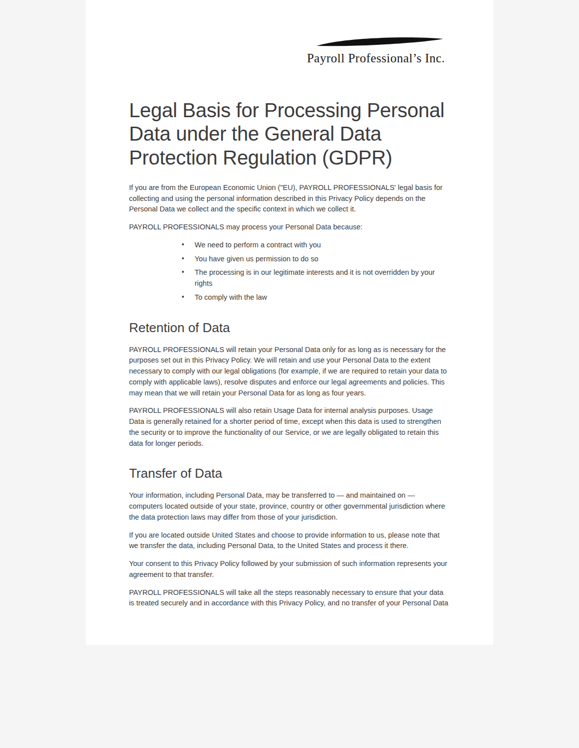Payroll Professional’s Inc.
Legal Basis for Processing Personal Data under the General Data Protection Regulation (GDPR)
If you are from the European Economic Union ("EU), PAYROLL PROFESSIONALS' legal basis for collecting and using the personal information described in this Privacy Policy depends on the Personal Data we collect and the specific context in which we collect it.
PAYROLL PROFESSIONALS may process your Personal Data because:
We need to perform a contract with you
You have given us permission to do so
The processing is in our legitimate interests and it is not overridden by your rights
To comply with the law
Retention of Data
PAYROLL PROFESSIONALS will retain your Personal Data only for as long as is necessary for the purposes set out in this Privacy Policy. We will retain and use your Personal Data to the extent necessary to comply with our legal obligations (for example, if we are required to retain your data to comply with applicable laws), resolve disputes and enforce our legal agreements and policies. This may mean that we will retain your Personal Data for as long as four years.
PAYROLL PROFESSIONALS will also retain Usage Data for internal analysis purposes. Usage Data is generally retained for a shorter period of time, except when this data is used to strengthen the security or to improve the functionality of our Service, or we are legally obligated to retain this data for longer periods.
Transfer of Data
Your information, including Personal Data, may be transferred to — and maintained on — computers located outside of your state, province, country or other governmental jurisdiction where the data protection laws may differ from those of your jurisdiction.
If you are located outside United States and choose to provide information to us, please note that we transfer the data, including Personal Data, to the United States and process it there.
Your consent to this Privacy Policy followed by your submission of such information represents your agreement to that transfer.
PAYROLL PROFESSIONALS will take all the steps reasonably necessary to ensure that your data is treated securely and in accordance with this Privacy Policy, and no transfer of your Personal Data